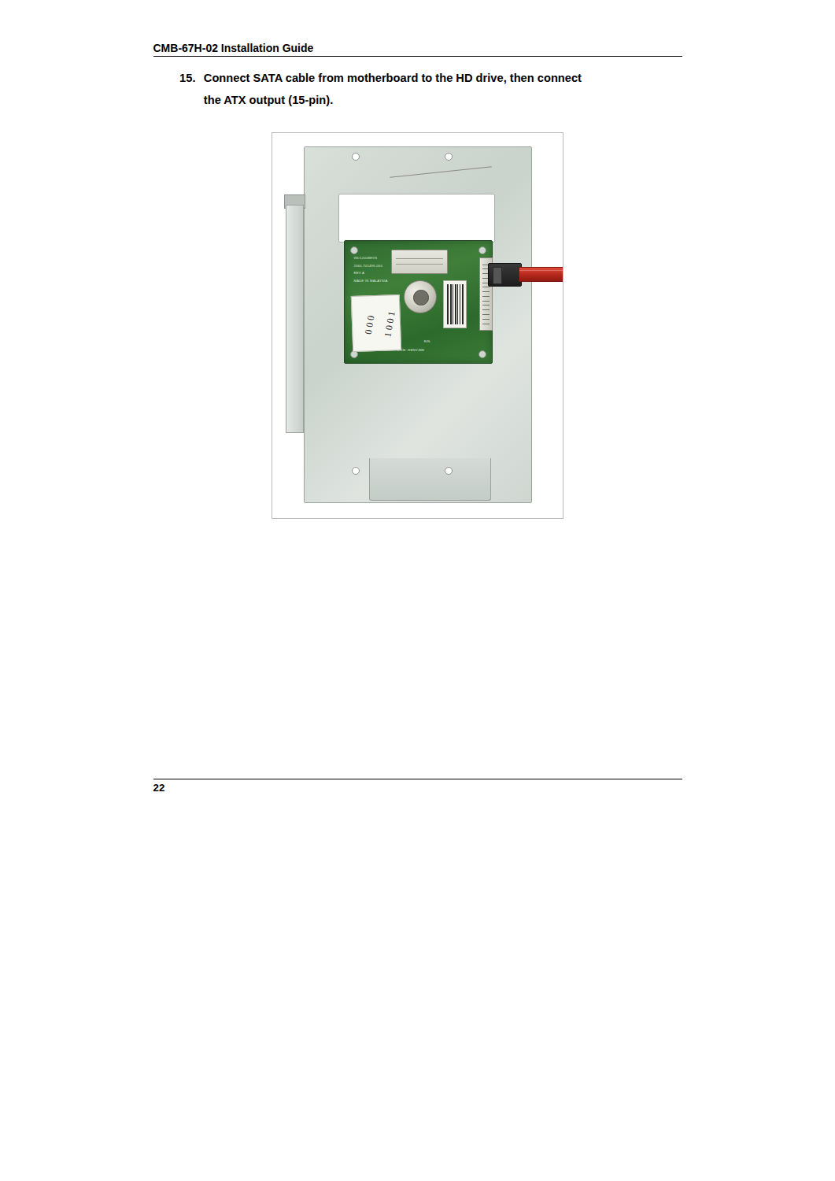CMB-67H-02 Installation Guide
15. Connect SATA cable from motherboard to the HD drive, then connect the ATX output (15-pin).
WD1200BEVS
2060-701499-000
REV A
MADE IN MALAYSIA
R/N
DCM: HBNVJBB
0 0 0
1 0 0 1
22